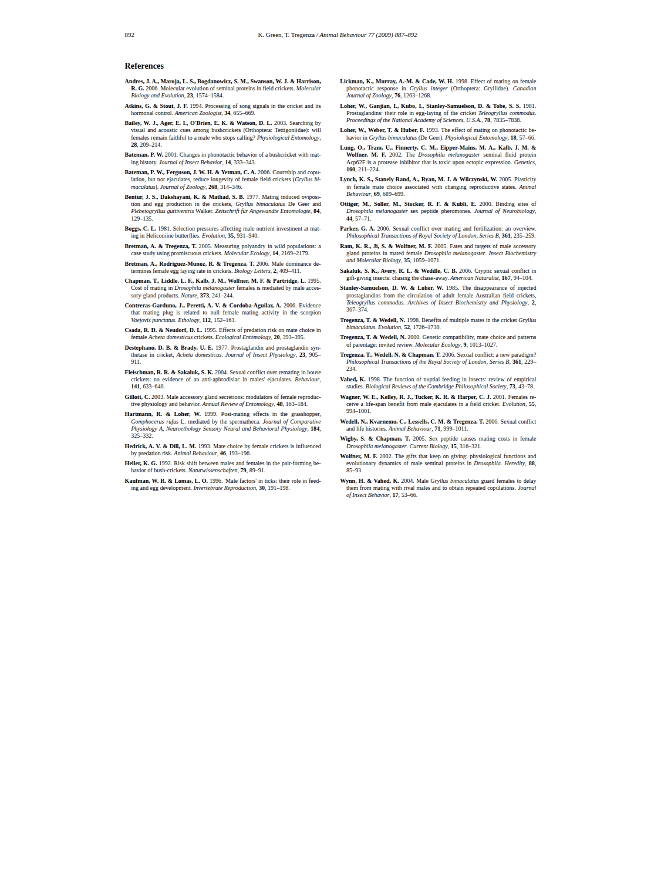892
K. Green, T. Tregenza / Animal Behaviour 77 (2009) 887–892
References
Andres, J. A., Maroja, L. S., Bogdanowicz, S. M., Swanson, W. J. & Harrison, R. G. 2006. Molecular evolution of seminal proteins in field crickets. Molecular Biology and Evolution, 23, 1574–1584.
Atkins, G. & Stout, J. F. 1994. Processing of song signals in the cricket and its hormonal control. American Zoologist, 34, 655–669.
Bailey, W. J., Ager, E. I., O'Brien, E. K. & Watson, D. L. 2003. Searching by visual and acoustic cues among bushcrickets (Orthoptera: Tettigoniidae): will females remain faithful to a male who stops calling? Physiological Entomology, 28, 209–214.
Bateman, P. W. 2001. Changes in phonotactic behavior of a bushcricket with mating history. Journal of Insect Behavior, 14, 333–343.
Bateman, P. W., Ferguson, J. W. H. & Yetman, C. A. 2006. Courtship and copulation, but not ejaculates, reduce longevity of female field crickets (Gryllus bimaculatus). Journal of Zoology, 268, 314–346.
Bentur, J. S., Dakshayani, K. & Mathad, S. B. 1977. Mating induced oviposition and egg production in the crickets, Gryllus bimaculatus De Geer and Plebeiogryllus guttiventris Walker. Zeitschrift für Angewandte Entomologie, 84, 129–135.
Boggs, C. L. 1981. Selection pressures affecting male nutrient investment at mating in Heliconiine butterflies. Evolution, 35, 931–940.
Bretman, A. & Tregenza, T. 2005. Measuring polyandry in wild populations: a case study using promiscuous crickets. Molecular Ecology, 14, 2169–2179.
Bretman, A., Rodriguez-Munoz, R. & Tregenza, T. 2006. Male dominance determines female egg laying rate in crickets. Biology Letters, 2, 409–411.
Chapman, T., Liddle, L. F., Kalb, J. M., Wolfner, M. F. & Partridge, L. 1995. Cost of mating in Drosophila melanogaster females is mediated by male accessory-gland products. Nature, 373, 241–244.
Contreras-Garduno, J., Peretti, A. V. & Cordoba-Aguilar, A. 2006. Evidence that mating plug is related to null female mating activity in the scorpion Vaejovis punctatus. Ethology, 112, 152–163.
Csada, R. D. & Neudorf, D. L. 1995. Effects of predation risk on mate choice in female Acheta domesticus crickets. Ecological Entomology, 20, 393–395.
Destephano, D. B. & Brady, U. E. 1977. Prostaglandin and prostaglandin synthetase in cricket, Acheta domesticus. Journal of Insect Physiology, 23, 905–911.
Fleischman, R. R. & Sakaluk, S. K. 2004. Sexual conflict over remating in house crickets: no evidence of an anti-aphrodisiac in males' ejaculates. Behaviour, 141, 633–646.
Gillott, C. 2003. Male accessory gland secretions: modulators of female reproductive physiology and behavior. Annual Review of Entomology, 48, 163–184.
Hartmann, R. & Loher, W. 1999. Post-mating effects in the grasshopper, Gomphocerus rufus L. mediated by the spermatheca. Journal of Comparative Physiology A, Neuroethology Sensory Neural and Behavioral Physiology, 184, 325–332.
Hedrick, A. V. & Dill, L. M. 1993. Mate choice by female crickets is influenced by predation risk. Animal Behaviour, 46, 193–196.
Heller, K. G. 1992. Risk shift between males and females in the pair-forming behavior of bush-crickets. Naturwissenschaften, 79, 89–91.
Kaufman, W. R. & Lomas, L. O. 1996. 'Male factors' in ticks: their role in feeding and egg development. Invertebrate Reproduction, 30, 191–198.
Lickman, K., Murray, A.-M. & Cade, W. H. 1998. Effect of mating on female phonotactic response in Gryllus integer (Orthoptera: Gryllidae). Canadian Journal of Zoology, 76, 1263–1268.
Loher, W., Ganjian, I., Kubo, I., Stanley-Samuelson, D. & Tobe, S. S. 1981. Prostaglandins: their role in egg-laying of the cricket Teleogryllus commodus. Proceedings of the National Academy of Sciences, U.S.A., 78, 7835–7838.
Loher, W., Weber, T. & Huber, F. 1993. The effect of mating on phonotactic behavior in Gryllus bimaculatus (De Geer). Physiological Entomology, 18, 57–66.
Lung, O., Tram, U., Finnerty, C. M., Eipper-Mains, M. A., Kalb, J. M. & Wolfner, M. F. 2002. The Drosophila melanogaster seminal fluid protein Acp62F is a protease inhibitor that is toxic upon ectopic expression. Genetics, 160, 211–224.
Lynch, K. S., Stanely Rand, A., Ryan, M. J. & Wilczynski, W. 2005. Plasticity in female mate choice associated with changing reproductive states. Animal Behaviour, 69, 689–699.
Ottiger, M., Soller, M., Stocker, R. F. & Kubli, E. 2000. Binding sites of Drosophila melanogaster sex peptide pheromones. Journal of Neurobiology, 44, 57–71.
Parker, G. A. 2006. Sexual conflict over mating and fertilization: an overview. Philosophical Transactions of Royal Society of London, Series B, 361, 235–259.
Ram, K. R., Ji, S. & Wolfner, M. F. 2005. Fates and targets of male accessory gland proteins in mated female Drosophila melanogaster. Insect Biochemistry and Molecular Biology, 35, 1059–1071.
Sakaluk, S. K., Avery, R. L. & Weddle, C. B. 2006. Cryptic sexual conflict in gift-giving insects: chasing the chase-away. American Naturalist, 167, 94–104.
Stanley-Samuelson, D. W. & Loher, W. 1985. The disappearance of injected prostaglandins from the circulation of adult female Australian field crickets, Teleogryllus commodus. Archives of Insect Biochemistry and Physiology, 2, 367–374.
Tregenza, T. & Wedell, N. 1998. Benefits of multiple mates in the cricket Gryllus bimaculatus. Evolution, 52, 1726–1730.
Tregenza, T. & Wedell, N. 2000. Genetic compatibility, mate choice and patterns of parentage: invited review. Molecular Ecology, 9, 1013–1027.
Tregenza, T., Wedell, N. & Chapman, T. 2006. Sexual conflict: a new paradigm? Philosophical Transactions of the Royal Society of London, Series B, 361, 229–234.
Vahed, K. 1998. The function of nuptial feeding in insects: review of empirical studies. Biological Reviews of the Cambridge Philosophical Society, 73, 43–78.
Wagner, W. E., Kelley, R. J., Tucker, K. R. & Harper, C. J. 2001. Females receive a life-span benefit from male ejaculates in a field cricket. Evolution, 55, 994–1001.
Wedell, N., Kvarnemo, C., Lessells, C. M. & Tregenza, T. 2006. Sexual conflict and life histories. Animal Behaviour, 71, 999–1011.
Wigby, S. & Chapman, T. 2005. Sex peptide causes mating costs in female Drosophila melanogaster. Current Biology, 15, 316–321.
Wolfner, M. F. 2002. The gifts that keep on giving: physiological functions and evolutionary dynamics of male seminal proteins in Drosophila. Heredity, 88, 85–93.
Wynn, H. & Vahed, K. 2004. Male Gryllus bimaculatus guard females to delay them from mating with rival males and to obtain repeated copulations. Journal of Insect Behavior, 17, 53–66.